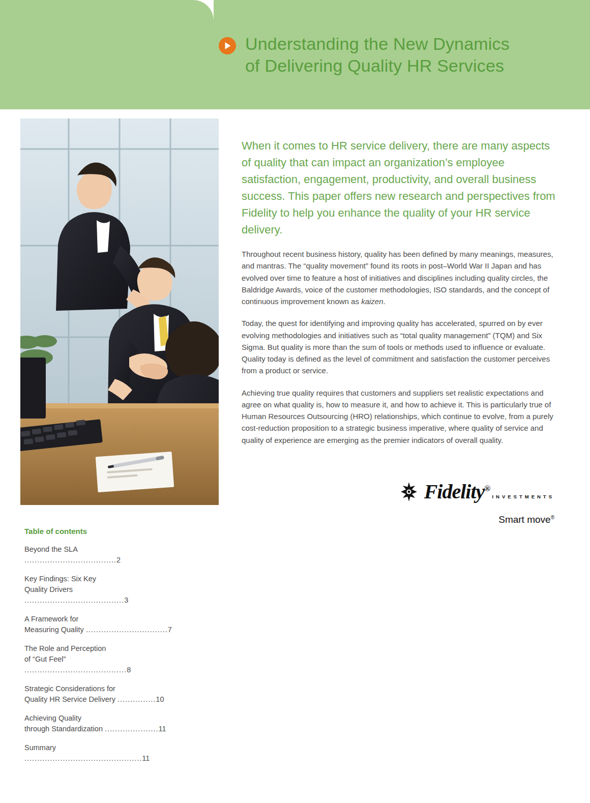Understanding the New Dynamics
of Delivering Quality HR Services
Table of contents
Beyond the SLA .................................... 2
Key Findings: Six Key
Quality Drivers ....................................... 3
A Framework for
Measuring Quality ................................ 7
The Role and Perception
of “Gut Feel” ........................................ 8
Strategic Considerations for
Quality HR Service Delivery ............... 10
Achieving Quality
through Standardization ..................... 11
Summary .............................................. 11
When it comes to HR service delivery, there are many aspects of quality that can impact an organization’s employee satisfaction, engagement, productivity, and overall business success. This paper offers new research and perspectives from Fidelity to help you enhance the quality of your HR service delivery.
Throughout recent business history, quality has been defined by many meanings, measures, and mantras. The “quality movement” found its roots in post–World War II Japan and has evolved over time to feature a host of initiatives and disciplines including quality circles, the Baldridge Awards, voice of the customer methodologies, ISO standards, and the concept of continuous improvement known as kaizen.
Today, the quest for identifying and improving quality has accelerated, spurred on by ever evolving methodologies and initiatives such as “total quality management” (TQM) and Six Sigma. But quality is more than the sum of tools or methods used to influence or evaluate. Quality today is defined as the level of commitment and satisfaction the customer perceives from a product or service.
Achieving true quality requires that customers and suppliers set realistic expectations and agree on what quality is, how to measure it, and how to achieve it. This is particularly true of Human Resources Outsourcing (HRO) relationships, which continue to evolve, from a purely cost-reduction proposition to a strategic business imperative, where quality of service and quality of experience are emerging as the premier indicators of overall quality.
Fidelity® INVESTMENTS
Smart move®